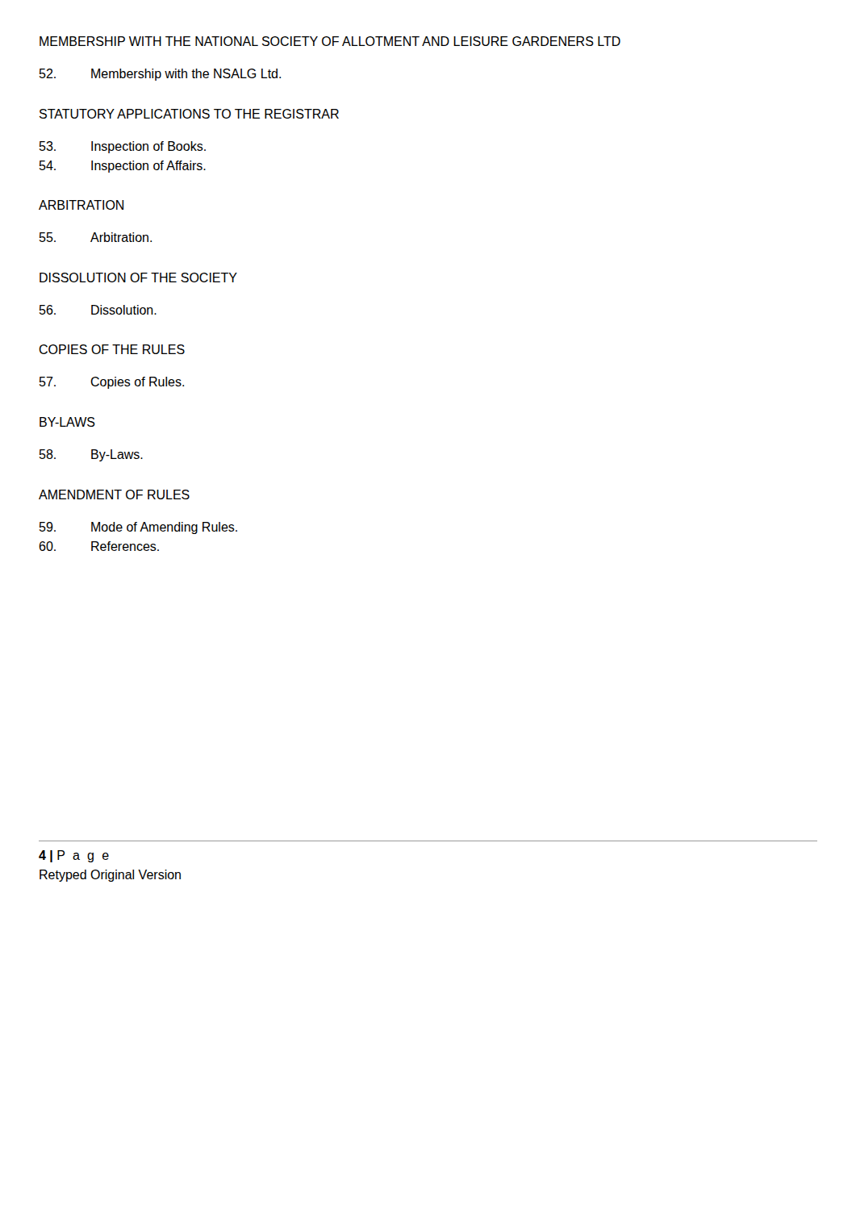Membership with the National Society of Allotment and Leisure Gardeners Ltd
52. Membership with the NSALG Ltd.
Statutory Applications to the Registrar
53. Inspection of Books.
54. Inspection of Affairs.
Arbitration
55. Arbitration.
Dissolution of the Society
56. Dissolution.
Copies of the Rules
57. Copies of Rules.
By-Laws
58. By-Laws.
Amendment of Rules
59. Mode of Amending Rules.
60. References.
4 | P a g e Retyped Original Version